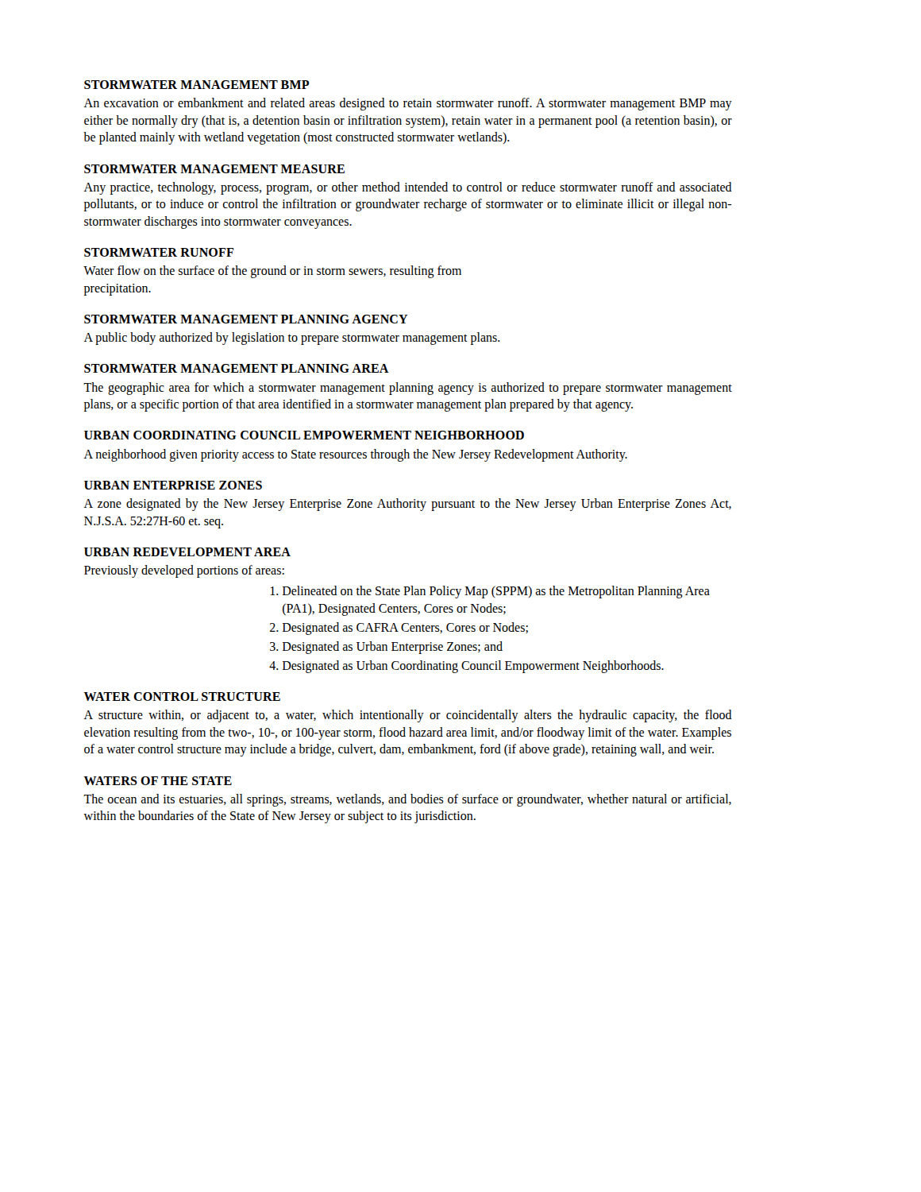Stormwater Management BMP
An excavation or embankment and related areas designed to retain stormwater runoff. A stormwater management BMP may either be normally dry (that is, a detention basin or infiltration system), retain water in a permanent pool (a retention basin), or be planted mainly with wetland vegetation (most constructed stormwater wetlands).
Stormwater Management Measure
Any practice, technology, process, program, or other method intended to control or reduce stormwater runoff and associated pollutants, or to induce or control the infiltration or groundwater recharge of stormwater or to eliminate illicit or illegal non-stormwater discharges into stormwater conveyances.
Stormwater Runoff
Water flow on the surface of the ground or in storm sewers, resulting from
precipitation.
Stormwater Management Planning Agency
A public body authorized by legislation to prepare stormwater management plans.
Stormwater Management Planning Area
The geographic area for which a stormwater management planning agency is authorized to prepare stormwater management plans, or a specific portion of that area identified in a stormwater management plan prepared by that agency.
Urban Coordinating Council Empowerment Neighborhood
A neighborhood given priority access to State resources through the New Jersey Redevelopment Authority.
Urban Enterprise Zones
A zone designated by the New Jersey Enterprise Zone Authority pursuant to the New Jersey Urban Enterprise Zones Act, N.J.S.A. 52:27H-60 et. seq.
Urban Redevelopment Area
Previously developed portions of areas:
Delineated on the State Plan Policy Map (SPPM) as the Metropolitan Planning Area (PA1), Designated Centers, Cores or Nodes;
Designated as CAFRA Centers, Cores or Nodes;
Designated as Urban Enterprise Zones; and
Designated as Urban Coordinating Council Empowerment Neighborhoods.
Water Control Structure
A structure within, or adjacent to, a water, which intentionally or coincidentally alters the hydraulic capacity, the flood elevation resulting from the two-, 10-, or 100-year storm, flood hazard area limit, and/or floodway limit of the water. Examples of a water control structure may include a bridge, culvert, dam, embankment, ford (if above grade), retaining wall, and weir.
Waters of the State
The ocean and its estuaries, all springs, streams, wetlands, and bodies of surface or groundwater, whether natural or artificial, within the boundaries of the State of New Jersey or subject to its jurisdiction.